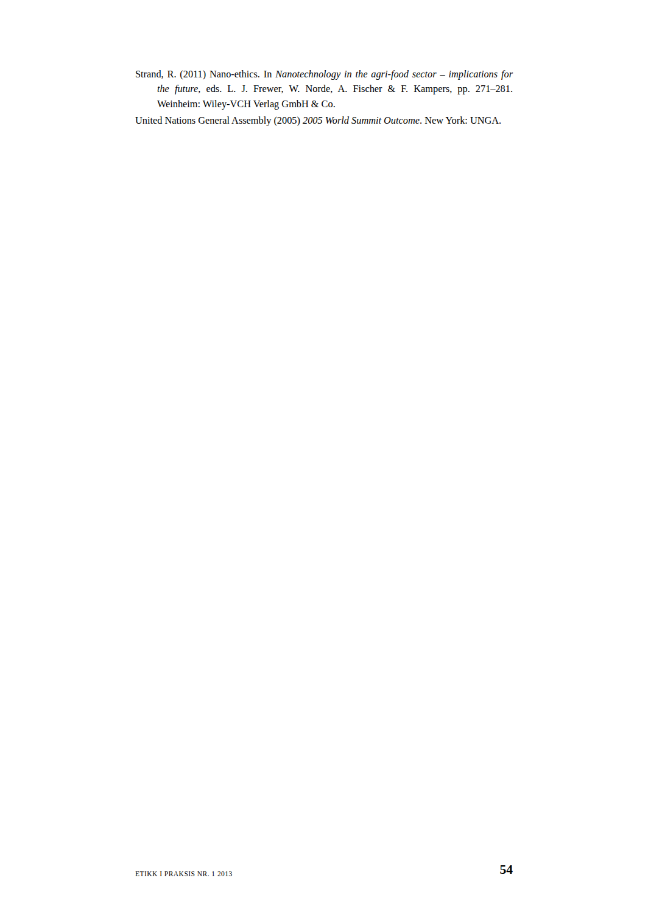Strand, R. (2011) Nano-ethics. In Nanotechnology in the agri-food sector – implications for the future, eds. L. J. Frewer, W. Norde, A. Fischer & F. Kampers, pp. 271–281. Weinheim: Wiley-VCH Verlag GmbH & Co.
United Nations General Assembly (2005) 2005 World Summit Outcome. New York: UNGA.
Etikk i praksis nr. 1 2013 54